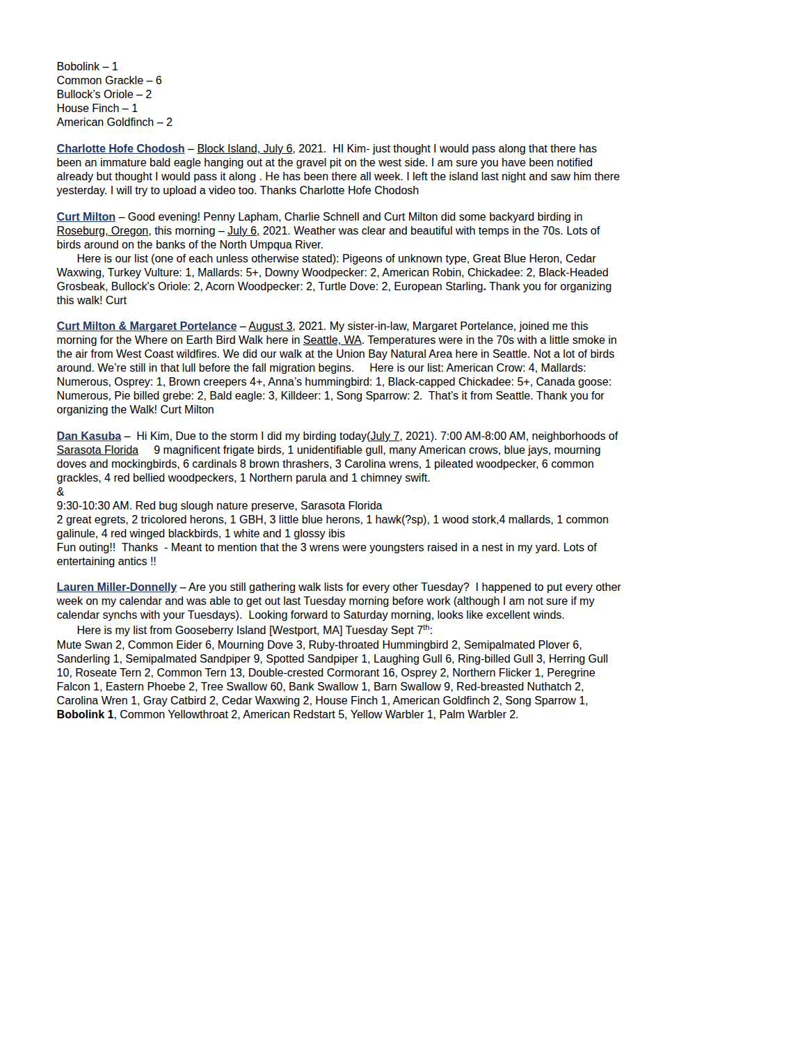Bobolink – 1
Common Grackle – 6
Bullock’s Oriole – 2
House Finch – 1
American Goldfinch – 2
Charlotte Hofe Chodosh – Block Island, July 6, 2021. HI Kim- just thought I would pass along that there has been an immature bald eagle hanging out at the gravel pit on the west side. I am sure you have been notified already but thought I would pass it along . He has been there all week. I left the island last night and saw him there yesterday. I will try to upload a video too. Thanks Charlotte Hofe Chodosh
Curt Milton – Good evening! Penny Lapham, Charlie Schnell and Curt Milton did some backyard birding in Roseburg, Oregon, this morning – July 6, 2021. Weather was clear and beautiful with temps in the 70s. Lots of birds around on the banks of the North Umpqua River.
Here is our list (one of each unless otherwise stated): Pigeons of unknown type, Great Blue Heron, Cedar Waxwing, Turkey Vulture: 1, Mallards: 5+, Downy Woodpecker: 2, American Robin, Chickadee: 2, Black-Headed Grosbeak, Bullock's Oriole: 2, Acorn Woodpecker: 2, Turtle Dove: 2, European Starling. Thank you for organizing this walk! Curt
Curt Milton & Margaret Portelance – August 3, 2021. My sister-in-law, Margaret Portelance, joined me this morning for the Where on Earth Bird Walk here in Seattle, WA. Temperatures were in the 70s with a little smoke in the air from West Coast wildfires. We did our walk at the Union Bay Natural Area here in Seattle. Not a lot of birds around. We’re still in that lull before the fall migration begins. Here is our list: American Crow: 4, Mallards: Numerous, Osprey: 1, Brown creepers 4+, Anna’s hummingbird: 1, Black-capped Chickadee: 5+, Canada goose: Numerous, Pie billed grebe: 2, Bald eagle: 3, Killdeer: 1, Song Sparrow: 2. That’s it from Seattle. Thank you for organizing the Walk! Curt Milton
Dan Kasuba – Hi Kim, Due to the storm I did my birding today(July 7, 2021). 7:00 AM-8:00 AM, neighborhoods of Sarasota Florida 9 magnificent frigate birds, 1 unidentifiable gull, many American crows, blue jays, mourning doves and mockingbirds, 6 cardinals 8 brown thrashers, 3 Carolina wrens, 1 pileated woodpecker, 6 common grackles, 4 red bellied woodpeckers, 1 Northern parula and 1 chimney swift.
&
9:30-10:30 AM. Red bug slough nature preserve, Sarasota Florida
2 great egrets, 2 tricolored herons, 1 GBH, 3 little blue herons, 1 hawk(?sp), 1 wood stork,4 mallards, 1 common galinule, 4 red winged blackbirds, 1 white and 1 glossy ibis
Fun outing!! Thanks - Meant to mention that the 3 wrens were youngsters raised in a nest in my yard. Lots of entertaining antics !!
Lauren Miller-Donnelly – Are you still gathering walk lists for every other Tuesday? I happened to put every other week on my calendar and was able to get out last Tuesday morning before work (although I am not sure if my calendar synchs with your Tuesdays). Looking forward to Saturday morning, looks like excellent winds.
Here is my list from Gooseberry Island [Westport, MA] Tuesday Sept 7th:
Mute Swan 2, Common Eider 6, Mourning Dove 3, Ruby-throated Hummingbird 2, Semipalmated Plover 6, Sanderling 1, Semipalmated Sandpiper 9, Spotted Sandpiper 1, Laughing Gull 6, Ring-billed Gull 3, Herring Gull 10, Roseate Tern 2, Common Tern 13, Double-crested Cormorant 16, Osprey 2, Northern Flicker 1, Peregrine Falcon 1, Eastern Phoebe 2, Tree Swallow 60, Bank Swallow 1, Barn Swallow 9, Red-breasted Nuthatch 2, Carolina Wren 1, Gray Catbird 2, Cedar Waxwing 2, House Finch 1, American Goldfinch 2, Song Sparrow 1, Bobolink 1, Common Yellowthroat 2, American Redstart 5, Yellow Warbler 1, Palm Warbler 2.